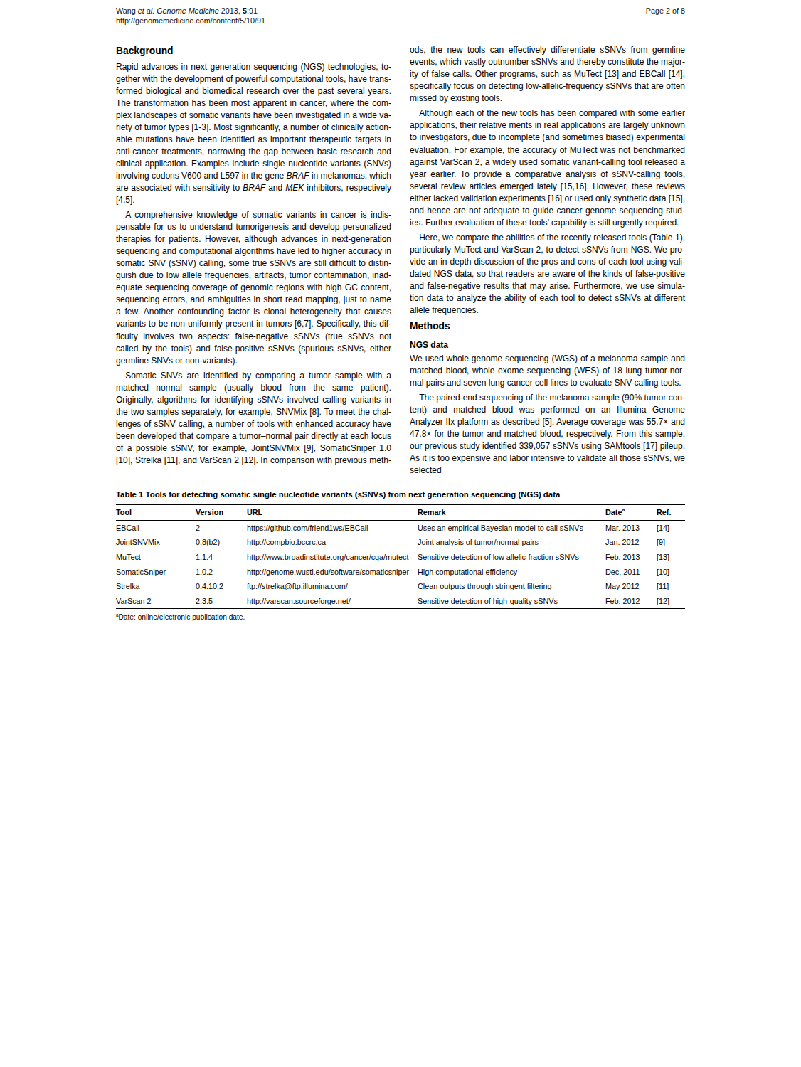Wang et al. Genome Medicine 2013, 5:91
http://genomemedicine.com/content/5/10/91
Page 2 of 8
Background
Rapid advances in next generation sequencing (NGS) technologies, together with the development of powerful computational tools, have transformed biological and biomedical research over the past several years. The transformation has been most apparent in cancer, where the complex landscapes of somatic variants have been investigated in a wide variety of tumor types [1-3]. Most significantly, a number of clinically actionable mutations have been identified as important therapeutic targets in anti-cancer treatments, narrowing the gap between basic research and clinical application. Examples include single nucleotide variants (SNVs) involving codons V600 and L597 in the gene BRAF in melanomas, which are associated with sensitivity to BRAF and MEK inhibitors, respectively [4,5].
A comprehensive knowledge of somatic variants in cancer is indispensable for us to understand tumorigenesis and develop personalized therapies for patients. However, although advances in next-generation sequencing and computational algorithms have led to higher accuracy in somatic SNV (sSNV) calling, some true sSNVs are still difficult to distinguish due to low allele frequencies, artifacts, tumor contamination, inadequate sequencing coverage of genomic regions with high GC content, sequencing errors, and ambiguities in short read mapping, just to name a few. Another confounding factor is clonal heterogeneity that causes variants to be non-uniformly present in tumors [6,7]. Specifically, this difficulty involves two aspects: false-negative sSNVs (true sSNVs not called by the tools) and false-positive sSNVs (spurious sSNVs, either germline SNVs or non-variants).
Somatic SNVs are identified by comparing a tumor sample with a matched normal sample (usually blood from the same patient). Originally, algorithms for identifying sSNVs involved calling variants in the two samples separately, for example, SNVMix [8]. To meet the challenges of sSNV calling, a number of tools with enhanced accuracy have been developed that compare a tumor–normal pair directly at each locus of a possible sSNV, for example, JointSNVMix [9], SomaticSniper 1.0 [10], Strelka [11], and VarScan 2 [12]. In comparison with previous methods, the new tools can effectively differentiate sSNVs from germline events, which vastly outnumber sSNVs and thereby constitute the majority of false calls. Other programs, such as MuTect [13] and EBCall [14], specifically focus on detecting low-allelic-frequency sSNVs that are often missed by existing tools.
Although each of the new tools has been compared with some earlier applications, their relative merits in real applications are largely unknown to investigators, due to incomplete (and sometimes biased) experimental evaluation. For example, the accuracy of MuTect was not benchmarked against VarScan 2, a widely used somatic variant-calling tool released a year earlier. To provide a comparative analysis of sSNV-calling tools, several review articles emerged lately [15,16]. However, these reviews either lacked validation experiments [16] or used only synthetic data [15], and hence are not adequate to guide cancer genome sequencing studies. Further evaluation of these tools’ capability is still urgently required.
Here, we compare the abilities of the recently released tools (Table 1), particularly MuTect and VarScan 2, to detect sSNVs from NGS. We provide an in-depth discussion of the pros and cons of each tool using validated NGS data, so that readers are aware of the kinds of false-positive and false-negative results that may arise. Furthermore, we use simulation data to analyze the ability of each tool to detect sSNVs at different allele frequencies.
Methods
NGS data
We used whole genome sequencing (WGS) of a melanoma sample and matched blood, whole exome sequencing (WES) of 18 lung tumor-normal pairs and seven lung cancer cell lines to evaluate SNV-calling tools.
The paired-end sequencing of the melanoma sample (90% tumor content) and matched blood was performed on an Illumina Genome Analyzer IIx platform as described [5]. Average coverage was 55.7× and 47.8× for the tumor and matched blood, respectively. From this sample, our previous study identified 339,057 sSNVs using SAMtools [17] pileup. As it is too expensive and labor intensive to validate all those sSNVs, we selected
Table 1 Tools for detecting somatic single nucleotide variants (sSNVs) from next generation sequencing (NGS) data
| Tool | Version | URL | Remark | Date a | Ref. |
| --- | --- | --- | --- | --- | --- |
| EBCall | 2 | https://github.com/friend1ws/EBCall | Uses an empirical Bayesian model to call sSNVs | Mar. 2013 | [14] |
| JointSNVMix | 0.8(b2) | http://compbio.bccrc.ca | Joint analysis of tumor/normal pairs | Jan. 2012 | [9] |
| MuTect | 1.1.4 | http://www.broadinstitute.org/cancer/cga/mutect | Sensitive detection of low allelic-fraction sSNVs | Feb. 2013 | [13] |
| SomaticSniper | 1.0.2 | http://genome.wustl.edu/software/somaticsniper | High computational efficiency | Dec. 2011 | [10] |
| Strelka | 0.4.10.2 | ftp://strelka@ftp.illumina.com/ | Clean outputs through stringent filtering | May 2012 | [11] |
| VarScan 2 | 2.3.5 | http://varscan.sourceforge.net/ | Sensitive detection of high-quality sSNVs | Feb. 2012 | [12] |
aDate: online/electronic publication date.